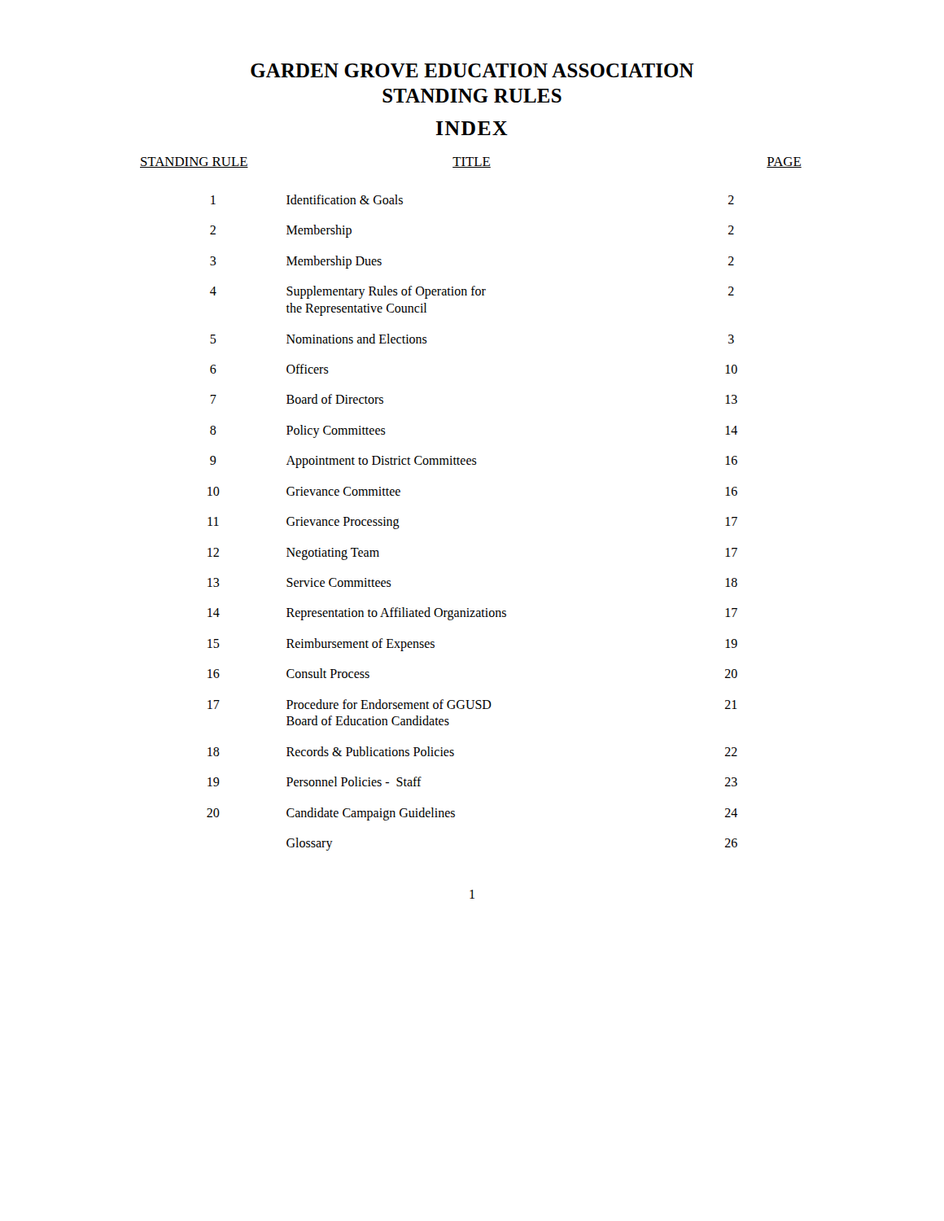GARDEN GROVE EDUCATION ASSOCIATION
STANDING RULES
INDEX
| STANDING RULE | TITLE | PAGE |
| --- | --- | --- |
| 1 | Identification & Goals | 2 |
| 2 | Membership | 2 |
| 3 | Membership Dues | 2 |
| 4 | Supplementary Rules of Operation for the Representative Council | 2 |
| 5 | Nominations and Elections | 3 |
| 6 | Officers | 10 |
| 7 | Board of Directors | 13 |
| 8 | Policy Committees | 14 |
| 9 | Appointment to District Committees | 16 |
| 10 | Grievance Committee | 16 |
| 11 | Grievance Processing | 17 |
| 12 | Negotiating Team | 17 |
| 13 | Service Committees | 18 |
| 14 | Representation to Affiliated Organizations | 17 |
| 15 | Reimbursement of Expenses | 19 |
| 16 | Consult Process | 20 |
| 17 | Procedure for Endorsement of GGUSD Board of Education Candidates | 21 |
| 18 | Records & Publications Policies | 22 |
| 19 | Personnel Policies - Staff | 23 |
| 20 | Candidate Campaign Guidelines | 24 |
| | Glossary | 26 |
1